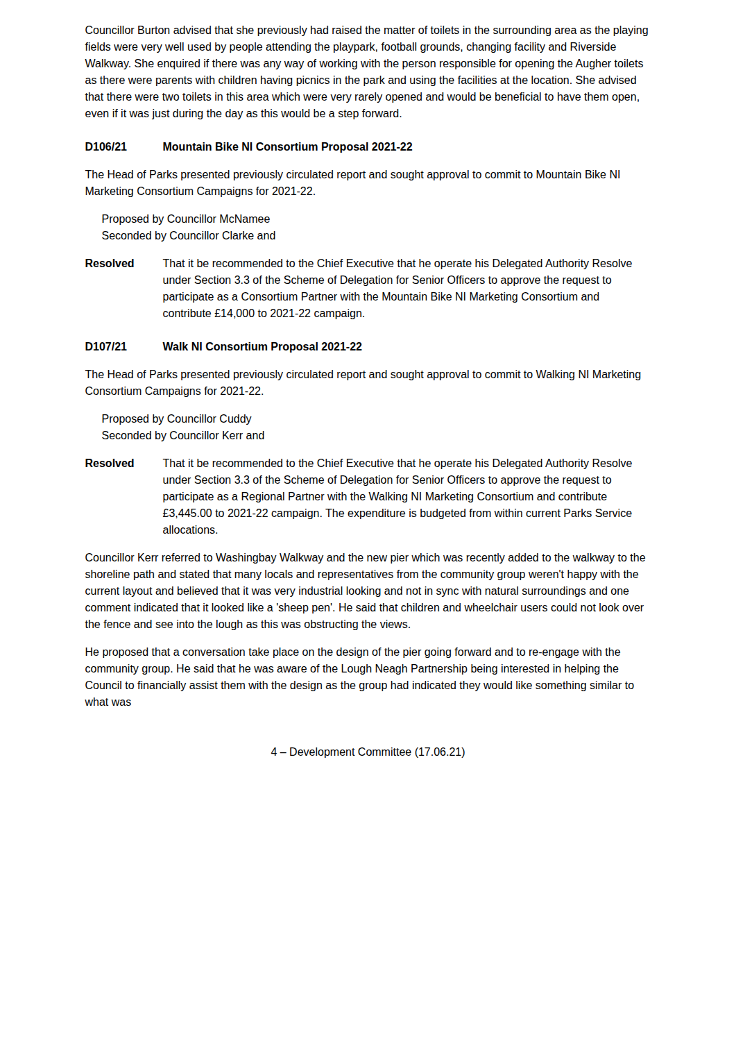Councillor Burton advised that she previously had raised the matter of toilets in the surrounding area as the playing fields were very well used by people attending the playpark, football grounds, changing facility and Riverside Walkway. She enquired if there was any way of working with the person responsible for opening the Augher toilets as there were parents with children having picnics in the park and using the facilities at the location. She advised that there were two toilets in this area which were very rarely opened and would be beneficial to have them open, even if it was just during the day as this would be a step forward.
D106/21 Mountain Bike NI Consortium Proposal 2021-22
The Head of Parks presented previously circulated report and sought approval to commit to Mountain Bike NI Marketing Consortium Campaigns for 2021-22.
Proposed by Councillor McNamee
Seconded by Councillor Clarke and
Resolved That it be recommended to the Chief Executive that he operate his Delegated Authority Resolve under Section 3.3 of the Scheme of Delegation for Senior Officers to approve the request to participate as a Consortium Partner with the Mountain Bike NI Marketing Consortium and contribute £14,000 to 2021-22 campaign.
D107/21 Walk NI Consortium Proposal 2021-22
The Head of Parks presented previously circulated report and sought approval to commit to Walking NI Marketing Consortium Campaigns for 2021-22.
Proposed by Councillor Cuddy
Seconded by Councillor Kerr and
Resolved That it be recommended to the Chief Executive that he operate his Delegated Authority Resolve under Section 3.3 of the Scheme of Delegation for Senior Officers to approve the request to participate as a Regional Partner with the Walking NI Marketing Consortium and contribute £3,445.00 to 2021-22 campaign. The expenditure is budgeted from within current Parks Service allocations.
Councillor Kerr referred to Washingbay Walkway and the new pier which was recently added to the walkway to the shoreline path and stated that many locals and representatives from the community group weren't happy with the current layout and believed that it was very industrial looking and not in sync with natural surroundings and one comment indicated that it looked like a 'sheep pen'. He said that children and wheelchair users could not look over the fence and see into the lough as this was obstructing the views.
He proposed that a conversation take place on the design of the pier going forward and to re-engage with the community group. He said that he was aware of the Lough Neagh Partnership being interested in helping the Council to financially assist them with the design as the group had indicated they would like something similar to what was
4 – Development Committee (17.06.21)